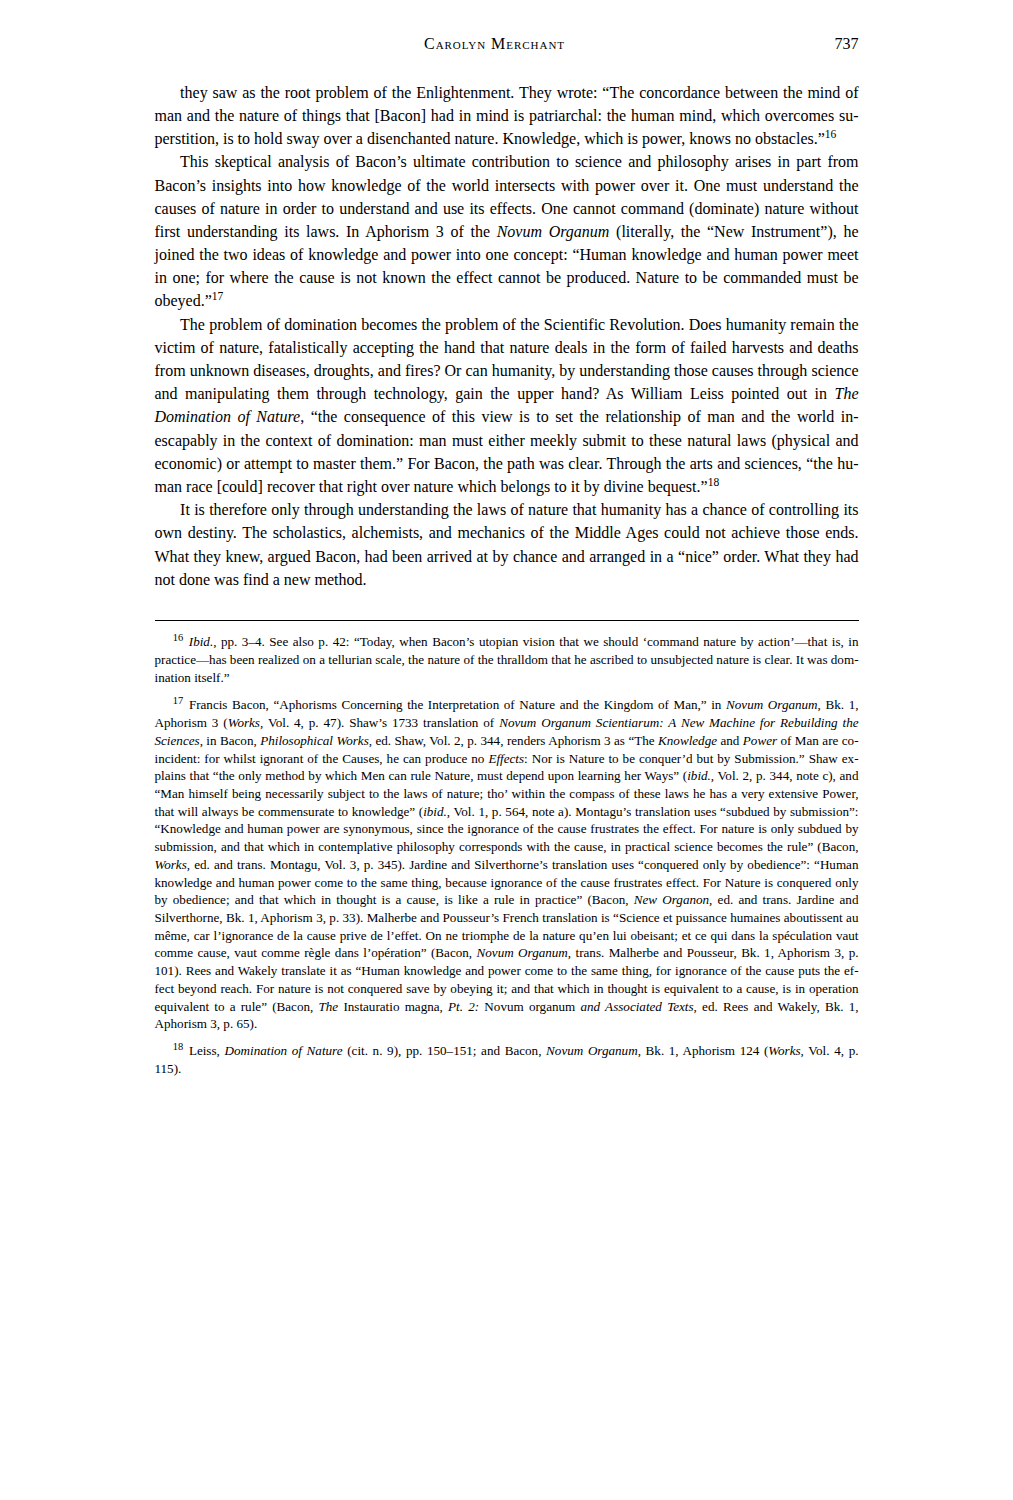Carolyn Merchant 737
they saw as the root problem of the Enlightenment. They wrote: “The concordance between the mind of man and the nature of things that [Bacon] had in mind is patriarchal: the human mind, which overcomes superstition, is to hold sway over a disenchanted nature. Knowledge, which is power, knows no obstacles.”16
This skeptical analysis of Bacon’s ultimate contribution to science and philosophy arises in part from Bacon’s insights into how knowledge of the world intersects with power over it. One must understand the causes of nature in order to understand and use its effects. One cannot command (dominate) nature without first understanding its laws. In Aphorism 3 of the Novum Organum (literally, the “New Instrument”), he joined the two ideas of knowledge and power into one concept: “Human knowledge and human power meet in one; for where the cause is not known the effect cannot be produced. Nature to be commanded must be obeyed.”17
The problem of domination becomes the problem of the Scientific Revolution. Does humanity remain the victim of nature, fatalistically accepting the hand that nature deals in the form of failed harvests and deaths from unknown diseases, droughts, and fires? Or can humanity, by understanding those causes through science and manipulating them through technology, gain the upper hand? As William Leiss pointed out in The Domination of Nature, “the consequence of this view is to set the relationship of man and the world inescapably in the context of domination: man must either meekly submit to these natural laws (physical and economic) or attempt to master them.” For Bacon, the path was clear. Through the arts and sciences, “the human race [could] recover that right over nature which belongs to it by divine bequest.”18
It is therefore only through understanding the laws of nature that humanity has a chance of controlling its own destiny. The scholastics, alchemists, and mechanics of the Middle Ages could not achieve those ends. What they knew, argued Bacon, had been arrived at by chance and arranged in a “nice” order. What they had not done was find a new method.
Ibid., pp. 3–4. See also p. 42: “Today, when Bacon’s utopian vision that we should ‘command nature by action’—that is, in practice—has been realized on a tellurian scale, the nature of the thralldom that he ascribed to unsubjected nature is clear. It was domination itself.”
Francis Bacon, “Aphorisms Concerning the Interpretation of Nature and the Kingdom of Man,” in Novum Organum, Bk. 1, Aphorism 3 (Works, Vol. 4, p. 47). Shaw’s 1733 translation of Novum Organum Scientiarum: A New Machine for Rebuilding the Sciences, in Bacon, Philosophical Works, ed. Shaw, Vol. 2, p. 344, renders Aphorism 3 as “The Knowledge and Power of Man are coincident: for whilst ignorant of the Causes, he can produce no Effects: Nor is Nature to be conquer’d but by Submission.” Shaw explains that “the only method by which Men can rule Nature, must depend upon learning her Ways” (ibid., Vol. 2, p. 344, note c), and “Man himself being necessarily subject to the laws of nature; tho’ within the compass of these laws he has a very extensive Power, that will always be commensurate to knowledge” (ibid., Vol. 1, p. 564, note a). Montagu’s translation uses “subdued by submission”: “Knowledge and human power are synonymous, since the ignorance of the cause frustrates the effect. For nature is only subdued by submission, and that which in contemplative philosophy corresponds with the cause, in practical science becomes the rule” (Bacon, Works, ed. and trans. Montagu, Vol. 3, p. 345). Jardine and Silverthorne’s translation uses “conquered only by obedience”: “Human knowledge and human power come to the same thing, because ignorance of the cause frustrates effect. For Nature is conquered only by obedience; and that which in thought is a cause, is like a rule in practice” (Bacon, New Organon, ed. and trans. Jardine and Silverthorne, Bk. 1, Aphorism 3, p. 33). Malherbe and Pousseur’s French translation is “Science et puissance humaines aboutissent au même, car l’ignorance de la cause prive de l’effet. On ne triomphe de la nature qu’en lui obeisant; et ce qui dans la spéculation vaut comme cause, vaut comme règle dans l’opération” (Bacon, Novum Organum, trans. Malherbe and Pousseur, Bk. 1, Aphorism 3, p. 101). Rees and Wakely translate it as “Human knowledge and power come to the same thing, for ignorance of the cause puts the effect beyond reach. For nature is not conquered save by obeying it; and that which in thought is equivalent to a cause, is in operation equivalent to a rule” (Bacon, The Instauratio magna, Pt. 2: Novum organum and Associated Texts, ed. Rees and Wakely, Bk. 1, Aphorism 3, p. 65).
Leiss, Domination of Nature (cit. n. 9), pp. 150–151; and Bacon, Novum Organum, Bk. 1, Aphorism 124 (Works, Vol. 4, p. 115).